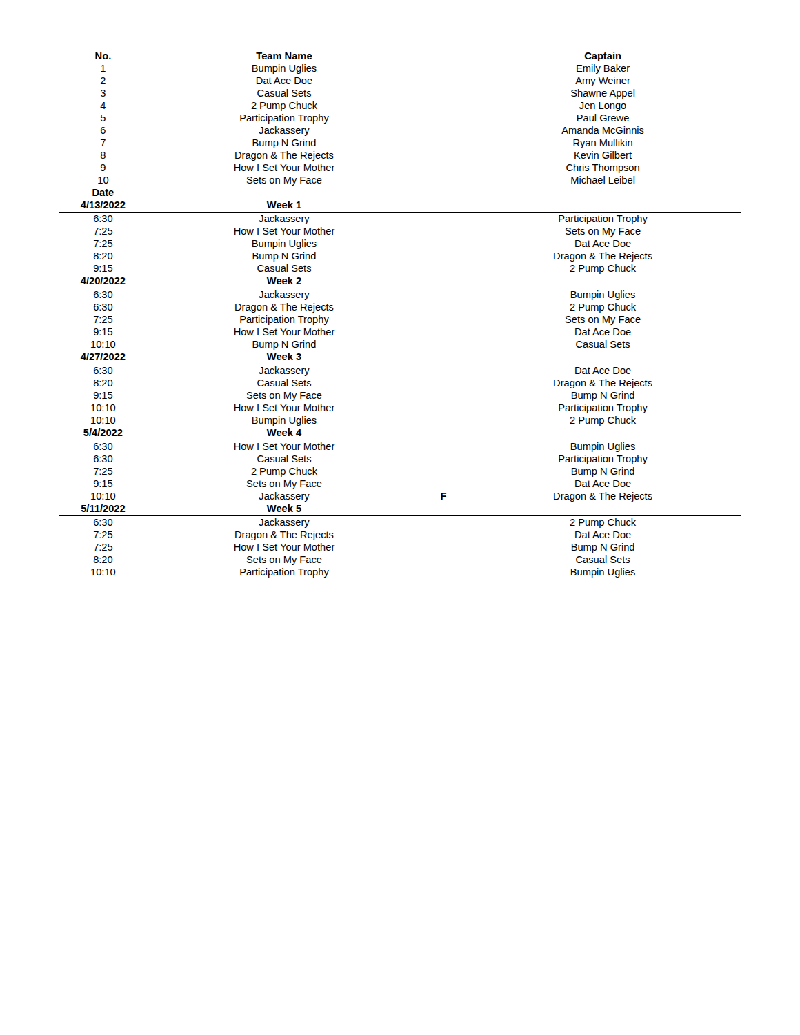| No. | Team Name | | Captain |
| 1 | Bumpin Uglies | | Emily Baker |
| 2 | Dat Ace Doe | | Amy Weiner |
| 3 | Casual Sets | | Shawne Appel |
| 4 | 2 Pump Chuck | | Jen Longo |
| 5 | Participation Trophy | | Paul Grewe |
| 6 | Jackassery | | Amanda McGinnis |
| 7 | Bump N Grind | | Ryan Mullikin |
| 8 | Dragon & The Rejects | | Kevin Gilbert |
| 9 | How I Set Your Mother | | Chris Thompson |
| 10 | Sets on My Face | | Michael Leibel |
| Date | | | |
| 4/13/2022 | Week 1 | | |
| 6:30 | Jackassery | | Participation Trophy |
| 7:25 | How I Set Your Mother | | Sets on My Face |
| 7:25 | Bumpin Uglies | | Dat Ace Doe |
| 8:20 | Bump N Grind | | Dragon & The Rejects |
| 9:15 | Casual Sets | | 2 Pump Chuck |
| 4/20/2022 | Week 2 | | |
| 6:30 | Jackassery | | Bumpin Uglies |
| 6:30 | Dragon & The Rejects | | 2 Pump Chuck |
| 7:25 | Participation Trophy | | Sets on My Face |
| 9:15 | How I Set Your Mother | | Dat Ace Doe |
| 10:10 | Bump N Grind | | Casual Sets |
| 4/27/2022 | Week 3 | | |
| 6:30 | Jackassery | | Dat Ace Doe |
| 8:20 | Casual Sets | | Dragon & The Rejects |
| 9:15 | Sets on My Face | | Bump N Grind |
| 10:10 | How I Set Your Mother | | Participation Trophy |
| 10:10 | Bumpin Uglies | | 2 Pump Chuck |
| 5/4/2022 | Week 4 | | |
| 6:30 | How I Set Your Mother | | Bumpin Uglies |
| 6:30 | Casual Sets | | Participation Trophy |
| 7:25 | 2 Pump Chuck | | Bump N Grind |
| 9:15 | Sets on My Face | | Dat Ace Doe |
| 10:10 | Jackassery | F | Dragon & The Rejects |
| 5/11/2022 | Week 5 | | |
| 6:30 | Jackassery | | 2 Pump Chuck |
| 7:25 | Dragon & The Rejects | | Dat Ace Doe |
| 7:25 | How I Set Your Mother | | Bump N Grind |
| 8:20 | Sets on My Face | | Casual Sets |
| 10:10 | Participation Trophy | | Bumpin Uglies |